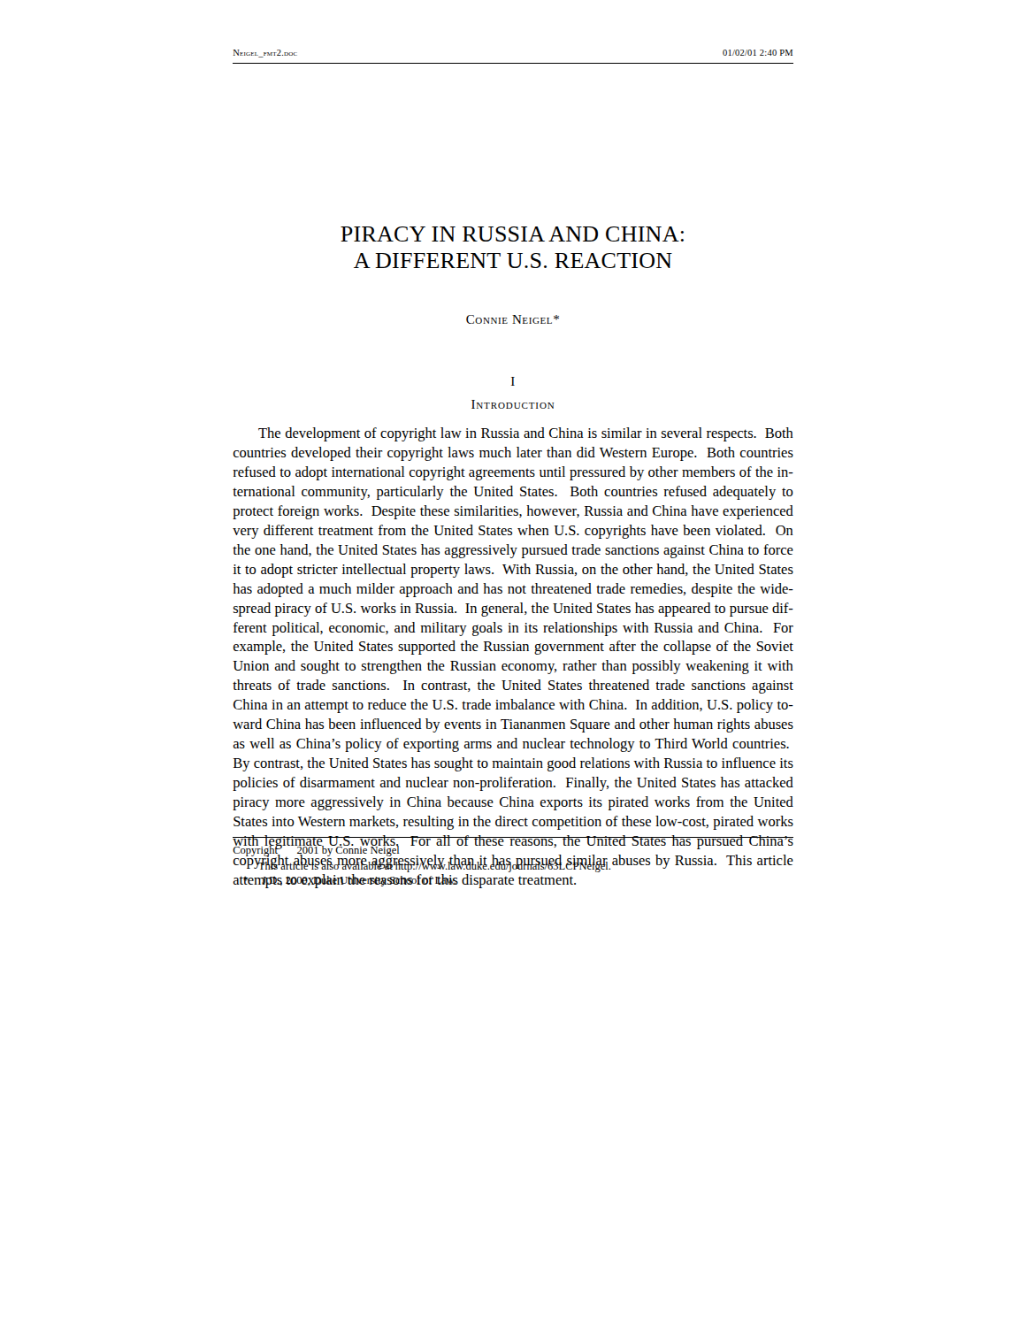NEIGEL_FMT2.DOC 01/02/01 2:40 PM
Piracy in Russia and China:
A Different U.S. Reaction
Connie Neigel*
I
Introduction
The development of copyright law in Russia and China is similar in several respects. Both countries developed their copyright laws much later than did Western Europe. Both countries refused to adopt international copyright agreements until pressured by other members of the international community, particularly the United States. Both countries refused adequately to protect foreign works. Despite these similarities, however, Russia and China have experienced very different treatment from the United States when U.S. copyrights have been violated. On the one hand, the United States has aggressively pursued trade sanctions against China to force it to adopt stricter intellectual property laws. With Russia, on the other hand, the United States has adopted a much milder approach and has not threatened trade remedies, despite the widespread piracy of U.S. works in Russia. In general, the United States has appeared to pursue different political, economic, and military goals in its relationships with Russia and China. For example, the United States supported the Russian government after the collapse of the Soviet Union and sought to strengthen the Russian economy, rather than possibly weakening it with threats of trade sanctions. In contrast, the United States threatened trade sanctions against China in an attempt to reduce the U.S. trade imbalance with China. In addition, U.S. policy toward China has been influenced by events in Tiananmen Square and other human rights abuses as well as China’s policy of exporting arms and nuclear technology to Third World countries. By contrast, the United States has sought to maintain good relations with Russia to influence its policies of disarmament and nuclear non-proliferation. Finally, the United States has attacked piracy more aggressively in China because China exports its pirated works from the United States into Western markets, resulting in the direct competition of these low-cost, pirated works with legitimate U.S. works. For all of these reasons, the United States has pursued China’s copyright abuses more aggressively than it has pursued similar abuses by Russia. This article attempts to explain the reasons for this disparate treatment.
Copyright 2001 by Connie Neigel
This article is also available at http://www.law.duke.edu/journals/63LCPNeigel.
* J.D., 2000, Duke University School of Law.